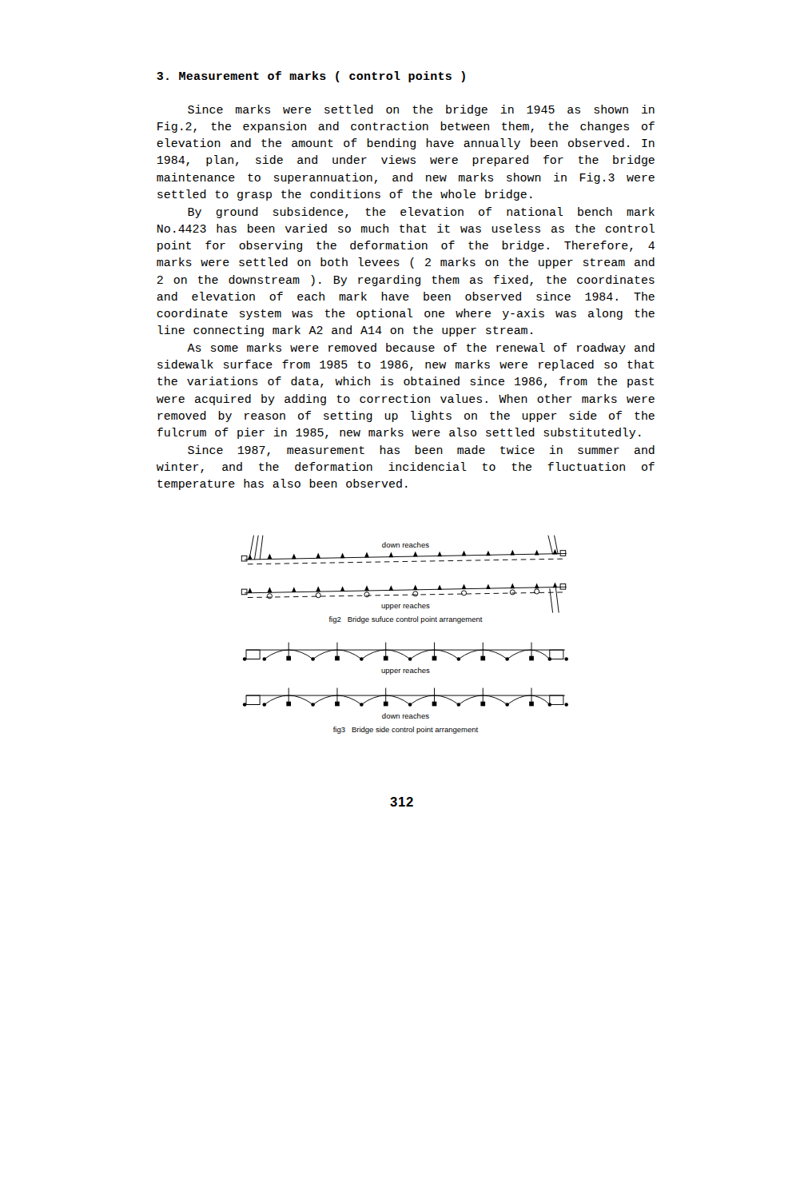3. Measurement of marks ( control points )
Since marks were settled on the bridge in 1945 as shown in Fig.2, the expansion and contraction between them, the changes of elevation and the amount of bending have annually been observed. In 1984, plan, side and under views were prepared for the bridge maintenance to superannuation, and new marks shown in Fig.3 were settled to grasp the conditions of the whole bridge.
By ground subsidence, the elevation of national bench mark No.4423 has been varied so much that it was useless as the control point for observing the deformation of the bridge. Therefore, 4 marks were settled on both levees ( 2 marks on the upper stream and 2 on the downstream ). By regarding them as fixed, the coordinates and elevation of each mark have been observed since 1984. The coordinate system was the optional one where y-axis was along the line connecting mark A2 and A14 on the upper stream.
As some marks were removed because of the renewal of roadway and sidewalk surface from 1985 to 1986, new marks were replaced so that the variations of data, which is obtained since 1986, from the past were acquired by adding to correction values. When other marks were removed by reason of setting up lights on the upper side of the fulcrum of pier in 1985, new marks were also settled substitutedly.
Since 1987, measurement has been made twice in summer and winter, and the deformation incidencial to the fluctuation of temperature has also been observed.
down reaches upper reaches fig2 Bridge sufuce control point arrangement
upper reaches down reaches fig3 Bridge side control point arrangement
312